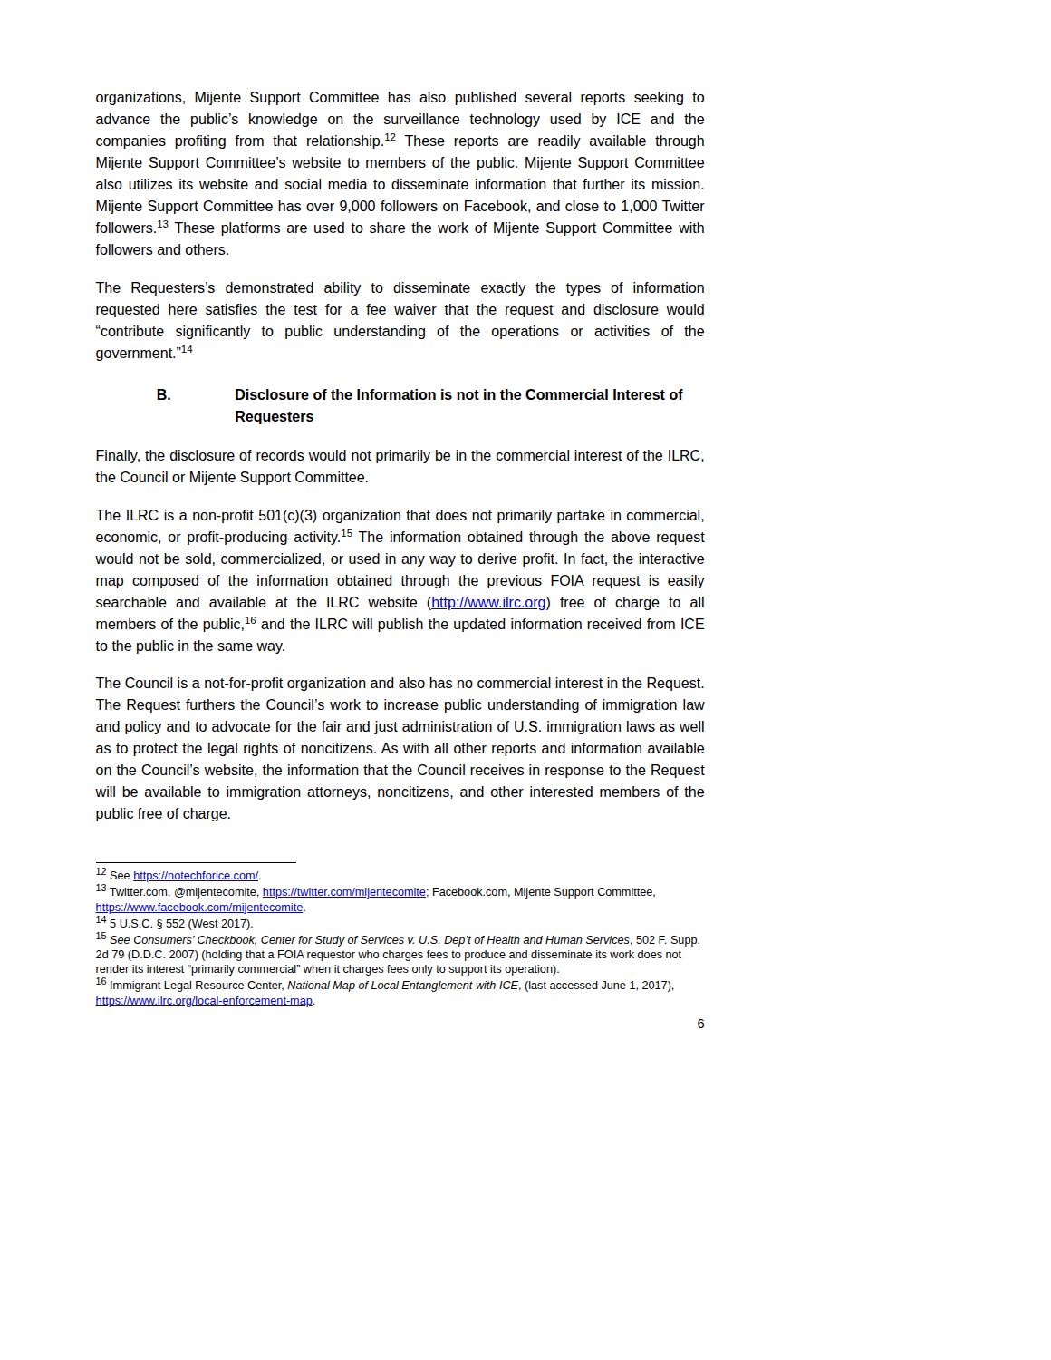organizations, Mijente Support Committee has also published several reports seeking to advance the public’s knowledge on the surveillance technology used by ICE and the companies profiting from that relationship.12 These reports are readily available through Mijente Support Committee’s website to members of the public. Mijente Support Committee also utilizes its website and social media to disseminate information that further its mission. Mijente Support Committee has over 9,000 followers on Facebook, and close to 1,000 Twitter followers.13 These platforms are used to share the work of Mijente Support Committee with followers and others.
The Requesters’s demonstrated ability to disseminate exactly the types of information requested here satisfies the test for a fee waiver that the request and disclosure would “contribute significantly to public understanding of the operations or activities of the government.”14
B. Disclosure of the Information is not in the Commercial Interest of Requesters
Finally, the disclosure of records would not primarily be in the commercial interest of the ILRC, the Council or Mijente Support Committee.
The ILRC is a non-profit 501(c)(3) organization that does not primarily partake in commercial, economic, or profit-producing activity.15 The information obtained through the above request would not be sold, commercialized, or used in any way to derive profit. In fact, the interactive map composed of the information obtained through the previous FOIA request is easily searchable and available at the ILRC website (http://www.ilrc.org) free of charge to all members of the public,16 and the ILRC will publish the updated information received from ICE to the public in the same way.
The Council is a not-for-profit organization and also has no commercial interest in the Request. The Request furthers the Council’s work to increase public understanding of immigration law and policy and to advocate for the fair and just administration of U.S. immigration laws as well as to protect the legal rights of noncitizens. As with all other reports and information available on the Council’s website, the information that the Council receives in response to the Request will be available to immigration attorneys, noncitizens, and other interested members of the public free of charge.
12 See https://notechforice.com/.
13 Twitter.com, @mijentecomite, https://twitter.com/mijentecomite; Facebook.com, Mijente Support Committee, https://www.facebook.com/mijentecomite.
14 5 U.S.C. § 552 (West 2017).
15 See Consumers’ Checkbook, Center for Study of Services v. U.S. Dep’t of Health and Human Services, 502 F. Supp. 2d 79 (D.D.C. 2007) (holding that a FOIA requestor who charges fees to produce and disseminate its work does not render its interest “primarily commercial” when it charges fees only to support its operation).
16 Immigrant Legal Resource Center, National Map of Local Entanglement with ICE, (last accessed June 1, 2017), https://www.ilrc.org/local-enforcement-map.
6